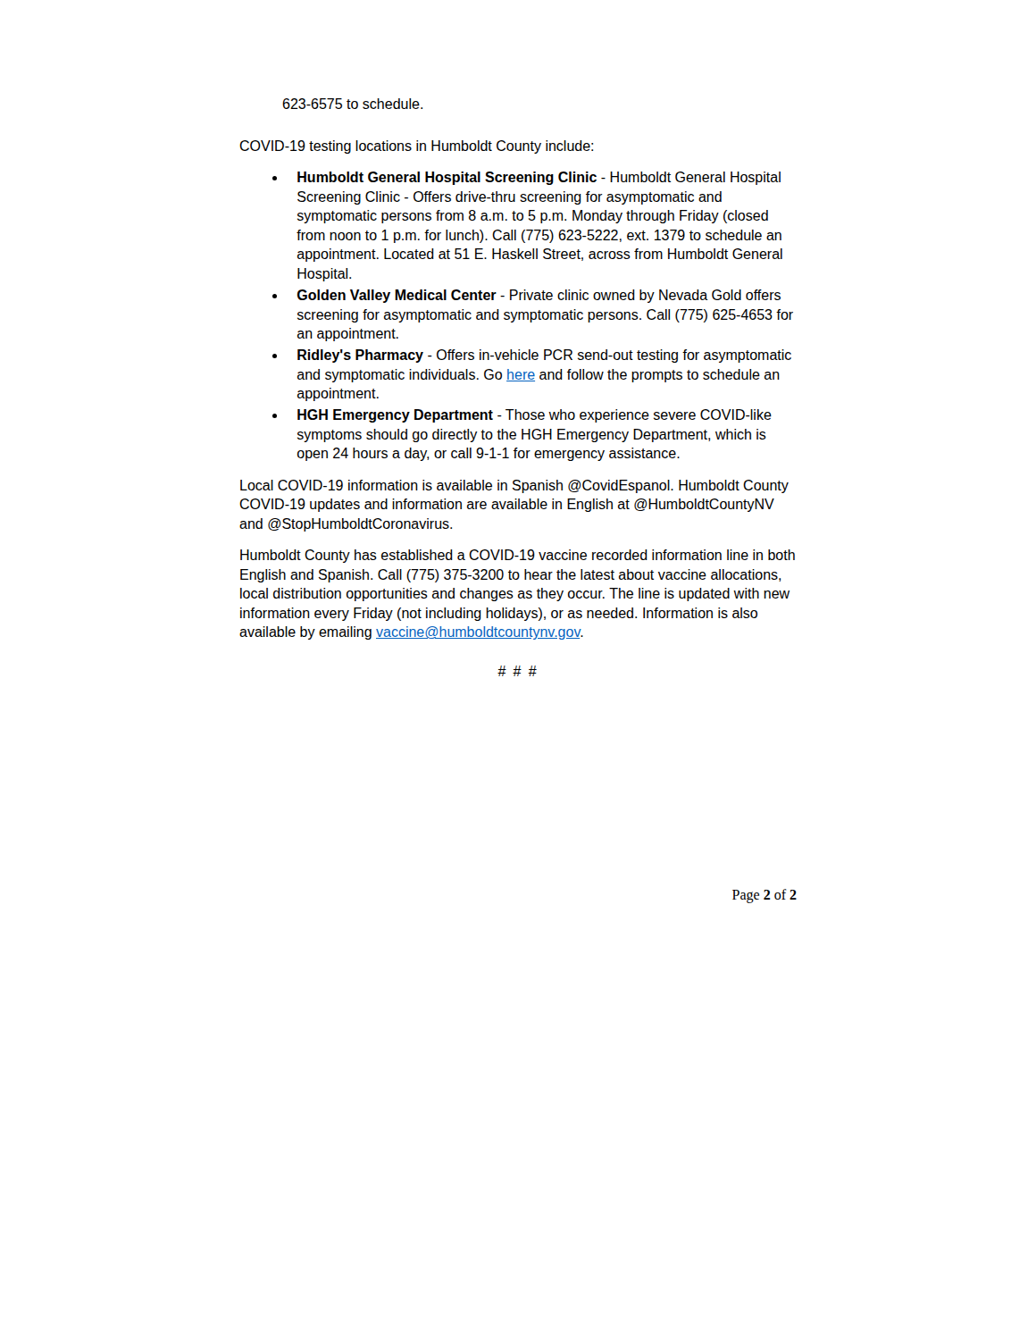623-6575 to schedule.
COVID-19 testing locations in Humboldt County include:
Humboldt General Hospital Screening Clinic - Humboldt General Hospital Screening Clinic - Offers drive-thru screening for asymptomatic and symptomatic persons from 8 a.m. to 5 p.m. Monday through Friday (closed from noon to 1 p.m. for lunch). Call (775) 623-5222, ext. 1379 to schedule an appointment. Located at 51 E. Haskell Street, across from Humboldt General Hospital.
Golden Valley Medical Center - Private clinic owned by Nevada Gold offers screening for asymptomatic and symptomatic persons. Call (775) 625-4653 for an appointment.
Ridley's Pharmacy - Offers in-vehicle PCR send-out testing for asymptomatic and symptomatic individuals. Go here and follow the prompts to schedule an appointment.
HGH Emergency Department - Those who experience severe COVID-like symptoms should go directly to the HGH Emergency Department, which is open 24 hours a day, or call 9-1-1 for emergency assistance.
Local COVID-19 information is available in Spanish @CovidEspanol. Humboldt County COVID-19 updates and information are available in English at @HumboldtCountyNV and @StopHumboldtCoronavirus.
Humboldt County has established a COVID-19 vaccine recorded information line in both English and Spanish. Call (775) 375-3200 to hear the latest about vaccine allocations, local distribution opportunities and changes as they occur. The line is updated with new information every Friday (not including holidays), or as needed. Information is also available by emailing vaccine@humboldtcountynv.gov.
# # #
Page 2 of 2